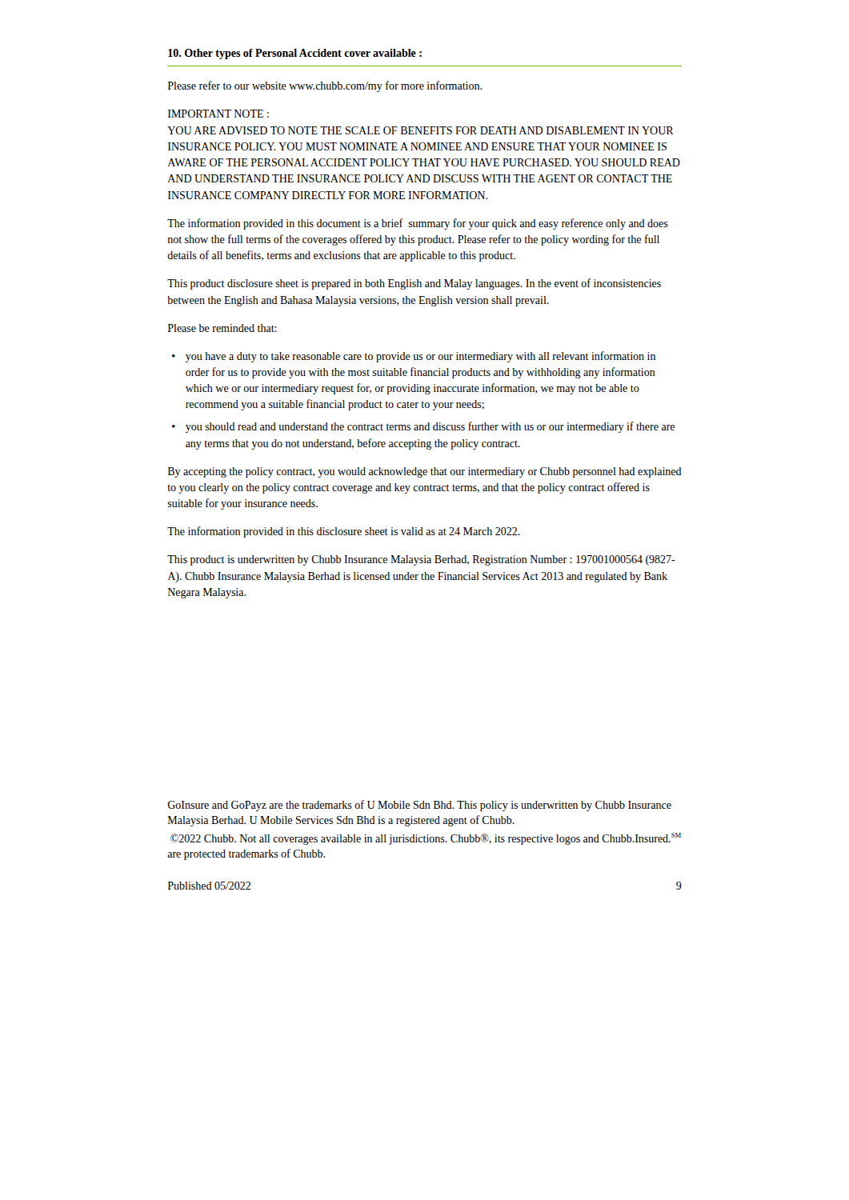10. Other types of Personal Accident cover available :
Please refer to our website www.chubb.com/my for more information.
IMPORTANT NOTE :
YOU ARE ADVISED TO NOTE THE SCALE OF BENEFITS FOR DEATH AND DISABLEMENT IN YOUR INSURANCE POLICY. YOU MUST NOMINATE A NOMINEE AND ENSURE THAT YOUR NOMINEE IS AWARE OF THE PERSONAL ACCIDENT POLICY THAT YOU HAVE PURCHASED. YOU SHOULD READ AND UNDERSTAND THE INSURANCE POLICY AND DISCUSS WITH THE AGENT OR CONTACT THE INSURANCE COMPANY DIRECTLY FOR MORE INFORMATION.
The information provided in this document is a brief summary for your quick and easy reference only and does not show the full terms of the coverages offered by this product. Please refer to the policy wording for the full details of all benefits, terms and exclusions that are applicable to this product.
This product disclosure sheet is prepared in both English and Malay languages. In the event of inconsistencies between the English and Bahasa Malaysia versions, the English version shall prevail.
Please be reminded that:
you have a duty to take reasonable care to provide us or our intermediary with all relevant information in order for us to provide you with the most suitable financial products and by withholding any information which we or our intermediary request for, or providing inaccurate information, we may not be able to recommend you a suitable financial product to cater to your needs;
you should read and understand the contract terms and discuss further with us or our intermediary if there are any terms that you do not understand, before accepting the policy contract.
By accepting the policy contract, you would acknowledge that our intermediary or Chubb personnel had explained to you clearly on the policy contract coverage and key contract terms, and that the policy contract offered is suitable for your insurance needs.
The information provided in this disclosure sheet is valid as at 24 March 2022.
This product is underwritten by Chubb Insurance Malaysia Berhad, Registration Number : 197001000564 (9827-A). Chubb Insurance Malaysia Berhad is licensed under the Financial Services Act 2013 and regulated by Bank Negara Malaysia.
GoInsure and GoPayz are the trademarks of U Mobile Sdn Bhd. This policy is underwritten by Chubb Insurance Malaysia Berhad. U Mobile Services Sdn Bhd is a registered agent of Chubb.
©2022 Chubb. Not all coverages available in all jurisdictions. Chubb®, its respective logos and Chubb.Insured.SM are protected trademarks of Chubb.
Published 05/2022 9